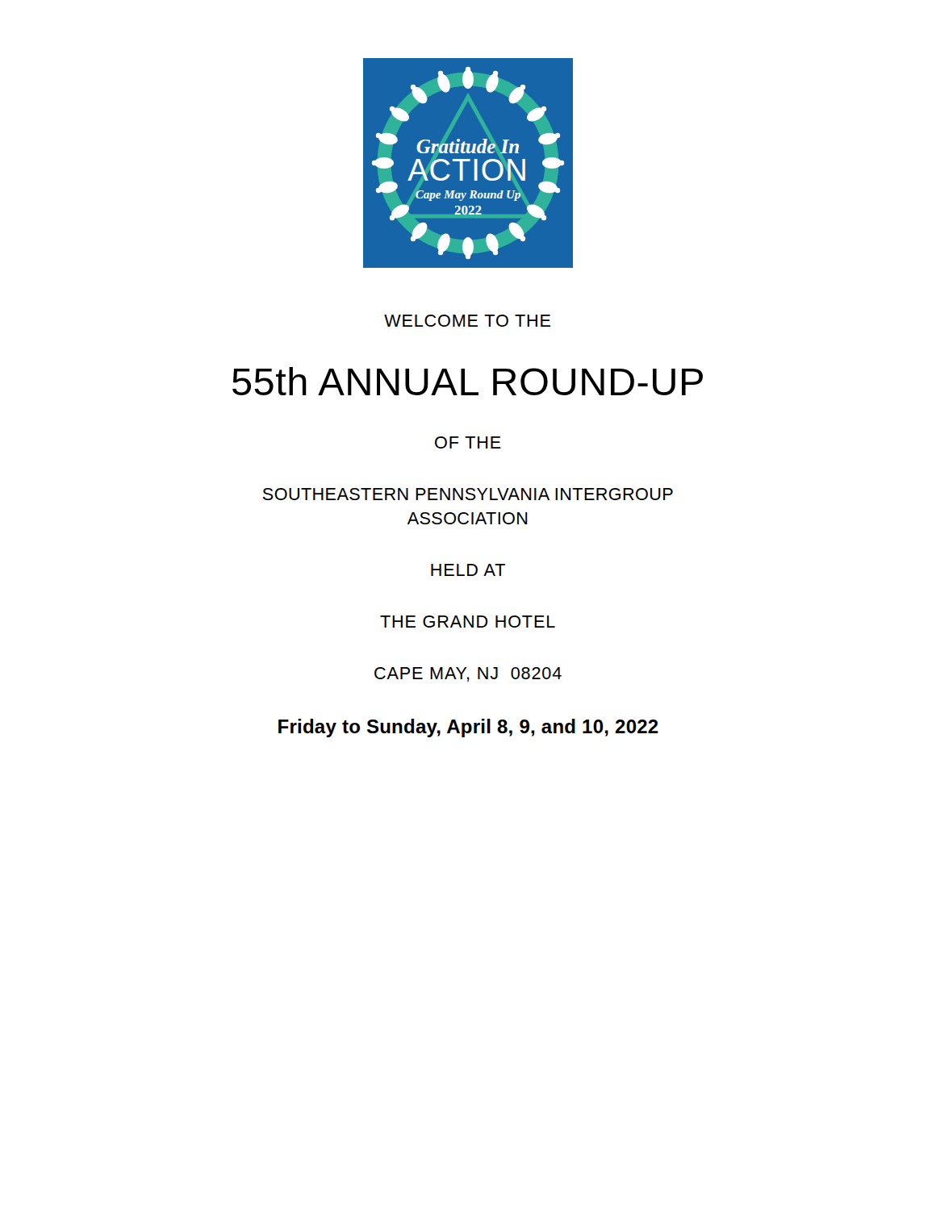Gratitude In ACTION Cape May Round Up 2022
WELCOME TO THE
55th ANNUAL ROUND-UP
OF THE
SOUTHEASTERN PENNSYLVANIA INTERGROUP ASSOCIATION
HELD AT
THE GRAND HOTEL
CAPE MAY, NJ 08204
Friday to Sunday, April 8, 9, and 10, 2022